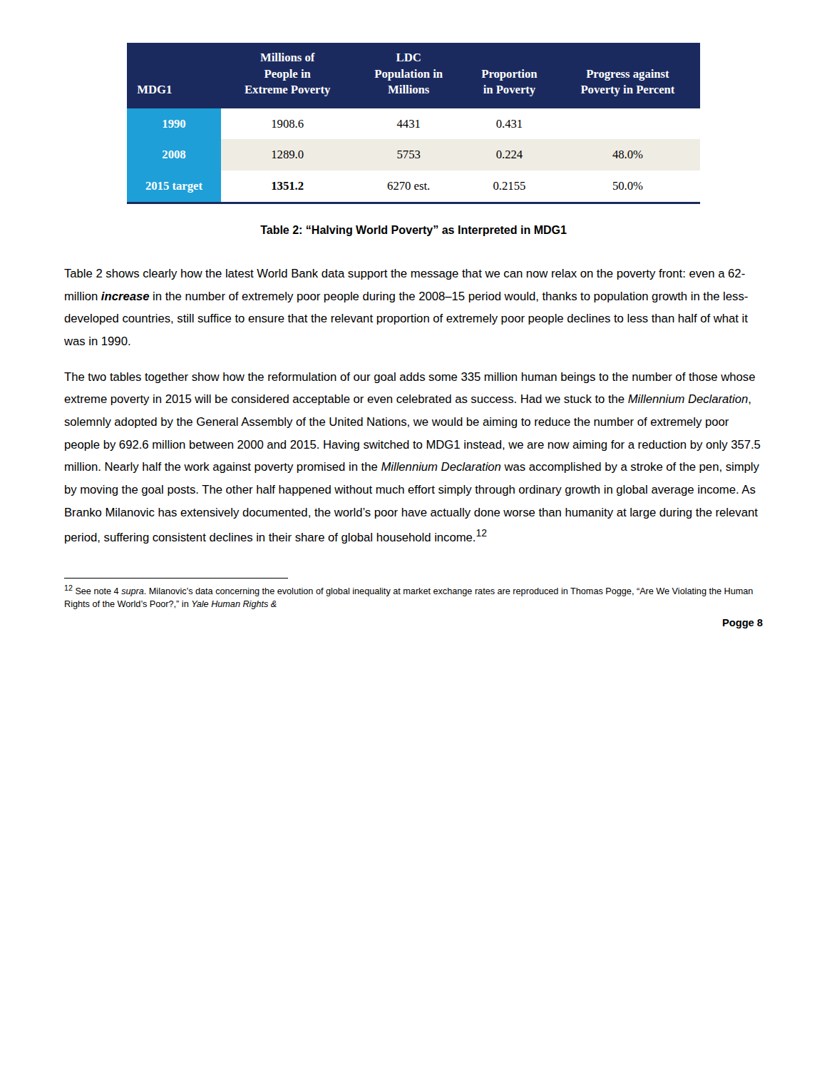| MDG1 | Millions of People in Extreme Poverty | LDC Population in Millions | Proportion in Poverty | Progress against Poverty in Percent |
| --- | --- | --- | --- | --- |
| 1990 | 1908.6 | 4431 | 0.431 | |
| 2008 | 1289.0 | 5753 | 0.224 | 48.0% |
| 2015 target | 1351.2 | 6270 est. | 0.2155 | 50.0% |
Table 2: “Halving World Poverty” as Interpreted in MDG1
Table 2 shows clearly how the latest World Bank data support the message that we can now relax on the poverty front: even a 62-million increase in the number of extremely poor people during the 2008–15 period would, thanks to population growth in the less-developed countries, still suffice to ensure that the relevant proportion of extremely poor people declines to less than half of what it was in 1990.
The two tables together show how the reformulation of our goal adds some 335 million human beings to the number of those whose extreme poverty in 2015 will be considered acceptable or even celebrated as success. Had we stuck to the Millennium Declaration, solemnly adopted by the General Assembly of the United Nations, we would be aiming to reduce the number of extremely poor people by 692.6 million between 2000 and 2015. Having switched to MDG1 instead, we are now aiming for a reduction by only 357.5 million. Nearly half the work against poverty promised in the Millennium Declaration was accomplished by a stroke of the pen, simply by moving the goal posts. The other half happened without much effort simply through ordinary growth in global average income. As Branko Milanovic has extensively documented, the world’s poor have actually done worse than humanity at large during the relevant period, suffering consistent declines in their share of global household income.12
12 See note 4 supra. Milanovic’s data concerning the evolution of global inequality at market exchange rates are reproduced in Thomas Pogge, “Are We Violating the Human Rights of the World’s Poor?,” in Yale Human Rights &
Pogge 8